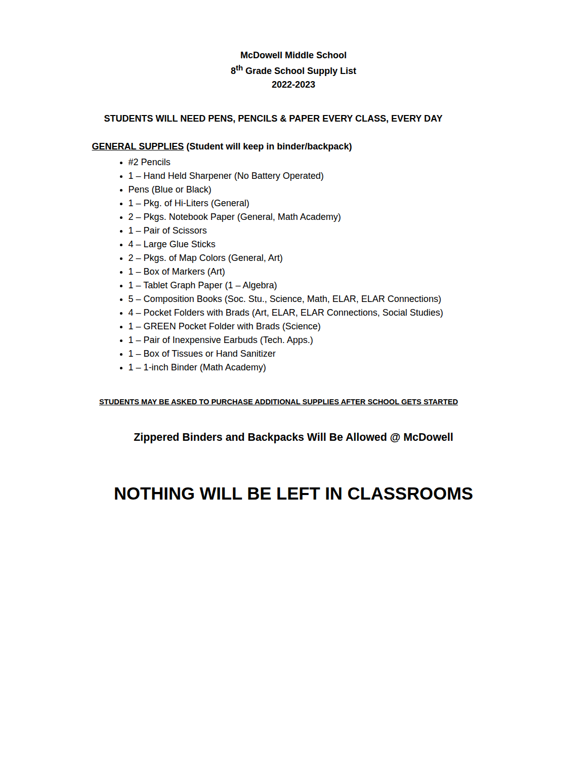McDowell Middle School
8th Grade School Supply List
2022-2023
STUDENTS WILL NEED PENS, PENCILS & PAPER EVERY CLASS, EVERY DAY
GENERAL SUPPLIES (Student will keep in binder/backpack)
#2 Pencils
1 – Hand Held Sharpener (No Battery Operated)
Pens (Blue or Black)
1 – Pkg. of Hi-Liters (General)
2 – Pkgs. Notebook Paper (General, Math Academy)
1 – Pair of Scissors
4 – Large Glue Sticks
2 – Pkgs. of Map Colors (General, Art)
1 – Box of Markers (Art)
1 – Tablet Graph Paper (1 – Algebra)
5 – Composition Books (Soc. Stu., Science, Math, ELAR, ELAR Connections)
4 – Pocket Folders with Brads (Art, ELAR, ELAR Connections, Social Studies)
1 – GREEN Pocket Folder with Brads (Science)
1 – Pair of Inexpensive Earbuds (Tech. Apps.)
1 – Box of Tissues or Hand Sanitizer
1 – 1-inch Binder (Math Academy)
STUDENTS MAY BE ASKED TO PURCHASE ADDITIONAL SUPPLIES AFTER SCHOOL GETS STARTED
Zippered Binders and Backpacks Will Be Allowed @ McDowell
NOTHING WILL BE LEFT IN CLASSROOMS